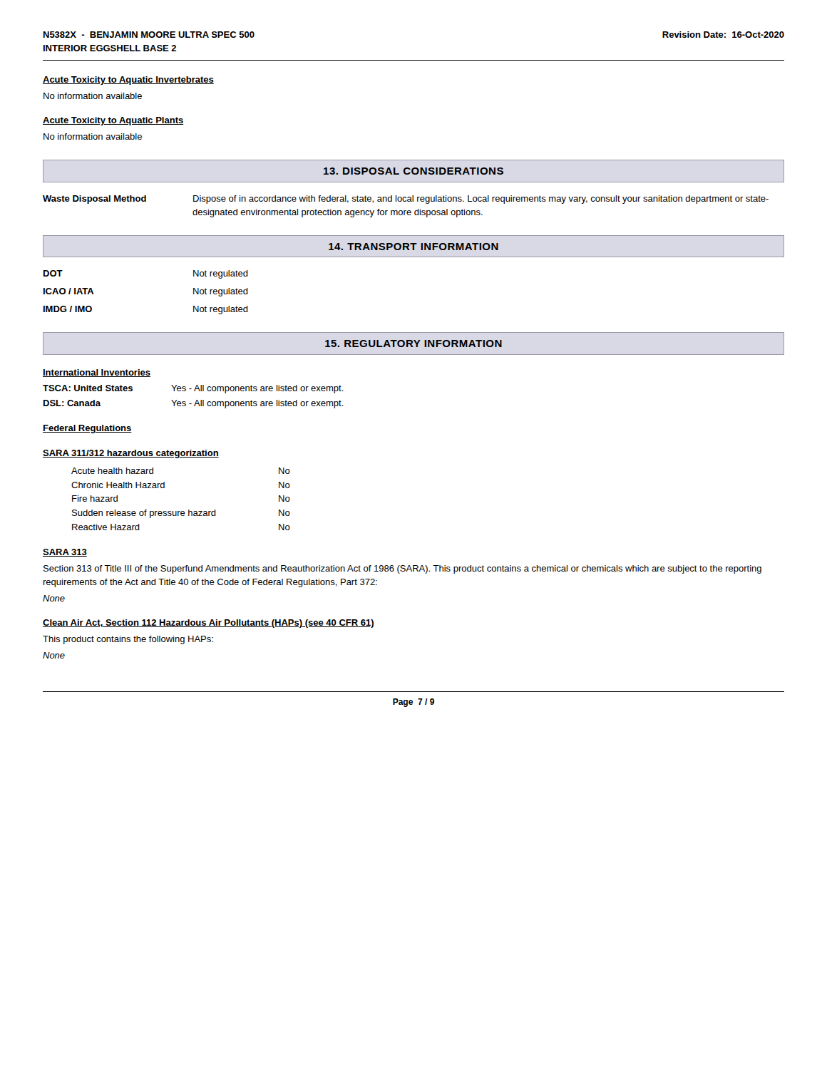N5382X - BENJAMIN MOORE ULTRA SPEC 500
INTERIOR EGGSHELL BASE 2
Revision Date: 16-Oct-2020
Acute Toxicity to Aquatic Invertebrates
No information available
Acute Toxicity to Aquatic Plants
No information available
13. DISPOSAL CONSIDERATIONS
Waste Disposal Method
Dispose of in accordance with federal, state, and local regulations. Local requirements may vary, consult your sanitation department or state-designated environmental protection agency for more disposal options.
14. TRANSPORT INFORMATION
DOT
Not regulated
ICAO / IATA
Not regulated
IMDG / IMO
Not regulated
15. REGULATORY INFORMATION
International Inventories
TSCA: United States
Yes - All components are listed or exempt.
DSL: Canada
Yes - All components are listed or exempt.
Federal Regulations
SARA 311/312 hazardous categorization
Acute health hazard
No
Chronic Health Hazard
No
Fire hazard
No
Sudden release of pressure hazard
No
Reactive Hazard
No
SARA 313
Section 313 of Title III of the Superfund Amendments and Reauthorization Act of 1986 (SARA). This product contains a chemical or chemicals which are subject to the reporting requirements of the Act and Title 40 of the Code of Federal Regulations, Part 372:
None
Clean Air Act, Section 112 Hazardous Air Pollutants (HAPs) (see 40 CFR 61)
This product contains the following HAPs:
None
Page 7 / 9